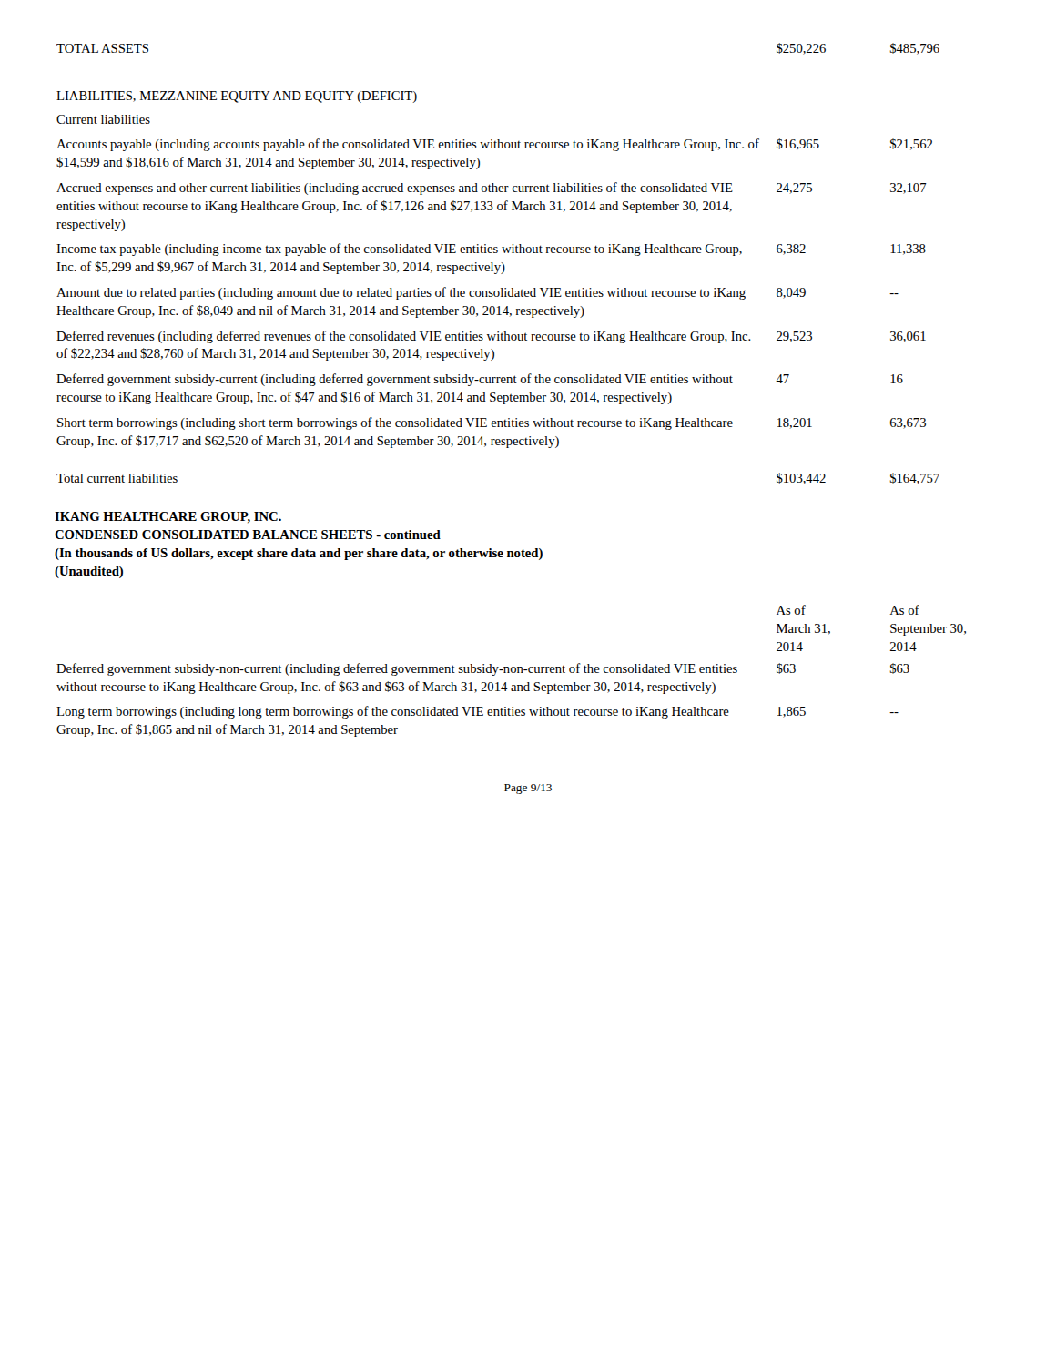| TOTAL ASSETS | $250,226 | $485,796 |
| LIABILITIES, MEZZANINE EQUITY AND EQUITY (DEFICIT) | | |
| Current liabilities | | |
| Accounts payable (including accounts payable of the consolidated VIE entities without recourse to iKang Healthcare Group, Inc. of $14,599 and $18,616 of March 31, 2014 and September 30, 2014, respectively) | $16,965 | $21,562 |
| Accrued expenses and other current liabilities (including accrued expenses and other current liabilities of the consolidated VIE entities without recourse to iKang Healthcare Group, Inc. of $17,126 and $27,133 of March 31, 2014 and September 30, 2014, respectively) | 24,275 | 32,107 |
| Income tax payable (including income tax payable of the consolidated VIE entities without recourse to iKang Healthcare Group, Inc. of $5,299 and $9,967 of March 31, 2014 and September 30, 2014, respectively) | 6,382 | 11,338 |
| Amount due to related parties (including amount due to related parties of the consolidated VIE entities without recourse to iKang Healthcare Group, Inc. of $8,049 and nil of March 31, 2014 and September 30, 2014, respectively) | 8,049 | -- |
| Deferred revenues (including deferred revenues of the consolidated VIE entities without recourse to iKang Healthcare Group, Inc. of $22,234 and $28,760 of March 31, 2014 and September 30, 2014, respectively) | 29,523 | 36,061 |
| Deferred government subsidy-current (including deferred government subsidy-current of the consolidated VIE entities without recourse to iKang Healthcare Group, Inc. of $47 and $16 of March 31, 2014 and September 30, 2014, respectively) | 47 | 16 |
| Short term borrowings (including short term borrowings of the consolidated VIE entities without recourse to iKang Healthcare Group, Inc. of $17,717 and $62,520 of March 31, 2014 and September 30, 2014, respectively) | 18,201 | 63,673 |
| Total current liabilities | $103,442 | $164,757 |
IKANG HEALTHCARE GROUP, INC.
CONDENSED CONSOLIDATED BALANCE SHEETS - continued
(In thousands of US dollars, except share data and per share data, or otherwise noted)
(Unaudited)
| | As of | As of |
| | March 31, | September 30, |
| | 2014 | 2014 |
| Deferred government subsidy-non-current (including deferred government subsidy-non-current of the consolidated VIE entities without recourse to iKang Healthcare Group, Inc. of $63 and $63 of March 31, 2014 and September 30, 2014, respectively) | $63 | $63 |
| Long term borrowings (including long term borrowings of the consolidated VIE entities without recourse to iKang Healthcare Group, Inc. of $1,865 and nil of March 31, 2014 and September | 1,865 | -- |
Page 9/13